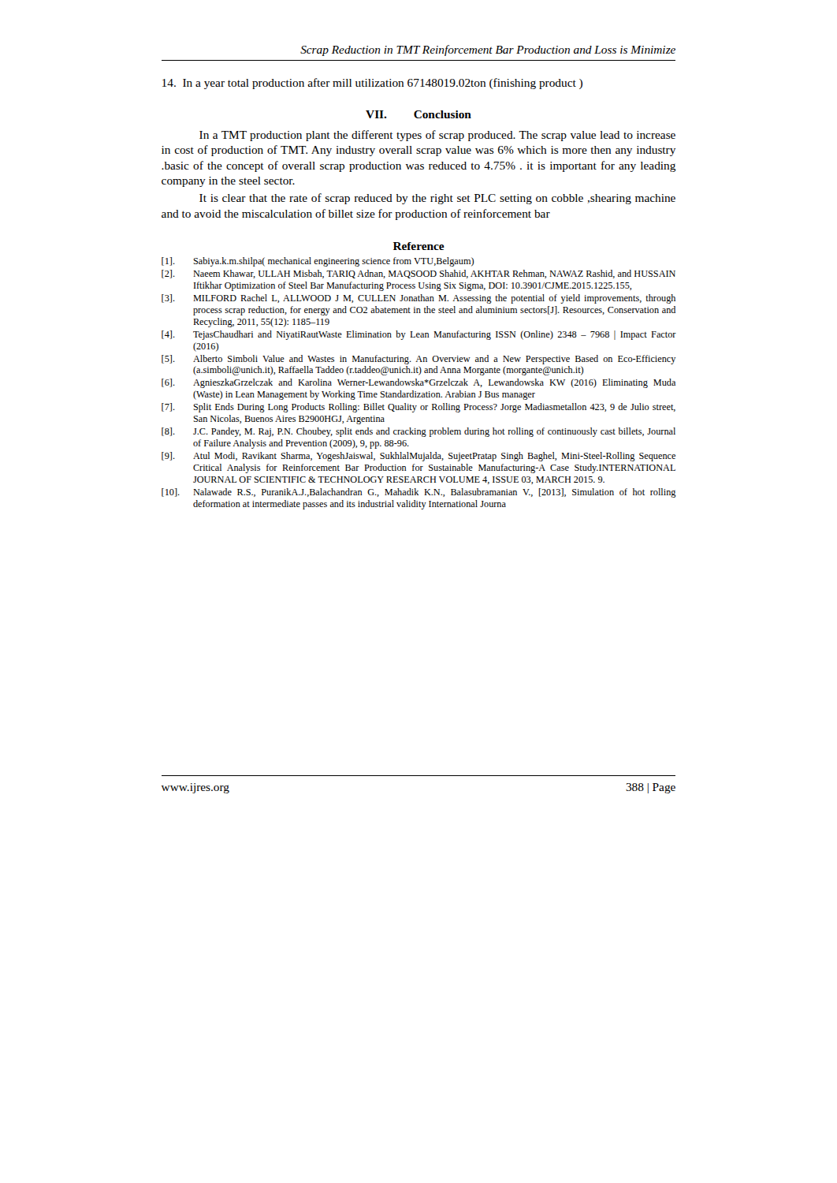Scrap Reduction in TMT Reinforcement Bar Production and Loss is Minimize
14. In a year total production after mill utilization 67148019.02ton (finishing product )
VII. Conclusion
In a TMT production plant the different types of scrap produced. The scrap value lead to increase in cost of production of TMT. Any industry overall scrap value was 6% which is more then any industry .basic of the concept of overall scrap production was reduced to 4.75% . it is important for any leading company in the steel sector.
It is clear that the rate of scrap reduced by the right set PLC setting on cobble ,shearing machine and to avoid the miscalculation of billet size for production of reinforcement bar
Reference
[1]. Sabiya.k.m.shilpa( mechanical engineering science from VTU,Belgaum)
[2]. Naeem Khawar, ULLAH Misbah, TARIQ Adnan, MAQSOOD Shahid, AKHTAR Rehman, NAWAZ Rashid, and HUSSAIN Iftikhar Optimization of Steel Bar Manufacturing Process Using Six Sigma, DOI: 10.3901/CJME.2015.1225.155,
[3]. MILFORD Rachel L, ALLWOOD J M, CULLEN Jonathan M. Assessing the potential of yield improvements, through process scrap reduction, for energy and CO2 abatement in the steel and aluminium sectors[J]. Resources, Conservation and Recycling, 2011, 55(12): 1185–119
[4]. TejasChaudhari and NiyatiRautWaste Elimination by Lean Manufacturing ISSN (Online) 2348 – 7968 | Impact Factor (2016)
[5]. Alberto Simboli Value and Wastes in Manufacturing. An Overview and a New Perspective Based on Eco-Efficiency (a.simboli@unich.it), Raffaella Taddeo (r.taddeo@unich.it) and Anna Morgante (morgante@unich.it)
[6]. AgnieszkaGrzelczak and Karolina Werner-Lewandowska*Grzelczak A, Lewandowska KW (2016) Eliminating Muda (Waste) in Lean Management by Working Time Standardization. Arabian J Bus manager
[7]. Split Ends During Long Products Rolling: Billet Quality or Rolling Process? Jorge Madiasmetallon 423, 9 de Julio street, San Nicolas, Buenos Aires B2900HGJ, Argentina
[8]. J.C. Pandey, M. Raj, P.N. Choubey, split ends and cracking problem during hot rolling of continuously cast billets, Journal of Failure Analysis and Prevention (2009), 9, pp. 88-96.
[9]. Atul Modi, Ravikant Sharma, YogeshJaiswal, SukhlalMujalda, SujeetPratap Singh Baghel, Mini-Steel-Rolling Sequence Critical Analysis for Reinforcement Bar Production for Sustainable Manufacturing-A Case Study.INTERNATIONAL JOURNAL OF SCIENTIFIC & TECHNOLOGY RESEARCH VOLUME 4, ISSUE 03, MARCH 2015. 9.
[10]. Nalawade R.S., PuranikA.J.,Balachandran G., Mahadik K.N., Balasubramanian V., [2013], Simulation of hot rolling deformation at intermediate passes and its industrial validity International Journa
www.ijres.org
388 | Page